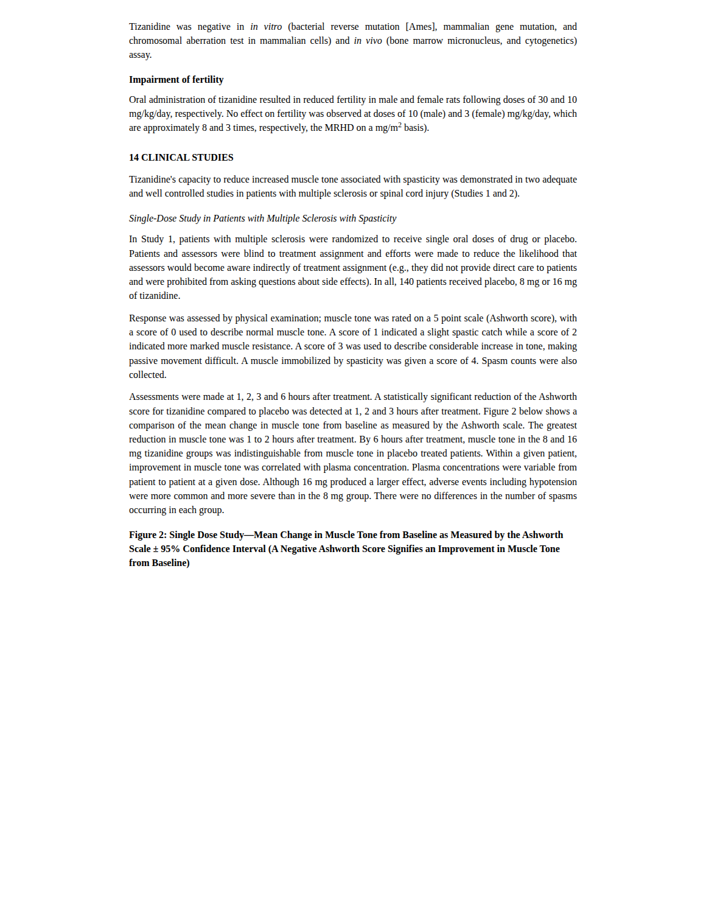Tizanidine was negative in in vitro (bacterial reverse mutation [Ames], mammalian gene mutation, and chromosomal aberration test in mammalian cells) and in vivo (bone marrow micronucleus, and cytogenetics) assay.
Impairment of fertility
Oral administration of tizanidine resulted in reduced fertility in male and female rats following doses of 30 and 10 mg/kg/day, respectively. No effect on fertility was observed at doses of 10 (male) and 3 (female) mg/kg/day, which are approximately 8 and 3 times, respectively, the MRHD on a mg/m2 basis).
14 CLINICAL STUDIES
Tizanidine's capacity to reduce increased muscle tone associated with spasticity was demonstrated in two adequate and well controlled studies in patients with multiple sclerosis or spinal cord injury (Studies 1 and 2).
Single-Dose Study in Patients with Multiple Sclerosis with Spasticity
In Study 1, patients with multiple sclerosis were randomized to receive single oral doses of drug or placebo. Patients and assessors were blind to treatment assignment and efforts were made to reduce the likelihood that assessors would become aware indirectly of treatment assignment (e.g., they did not provide direct care to patients and were prohibited from asking questions about side effects). In all, 140 patients received placebo, 8 mg or 16 mg of tizanidine.
Response was assessed by physical examination; muscle tone was rated on a 5 point scale (Ashworth score), with a score of 0 used to describe normal muscle tone. A score of 1 indicated a slight spastic catch while a score of 2 indicated more marked muscle resistance. A score of 3 was used to describe considerable increase in tone, making passive movement difficult. A muscle immobilized by spasticity was given a score of 4. Spasm counts were also collected.
Assessments were made at 1, 2, 3 and 6 hours after treatment. A statistically significant reduction of the Ashworth score for tizanidine compared to placebo was detected at 1, 2 and 3 hours after treatment. Figure 2 below shows a comparison of the mean change in muscle tone from baseline as measured by the Ashworth scale. The greatest reduction in muscle tone was 1 to 2 hours after treatment. By 6 hours after treatment, muscle tone in the 8 and 16 mg tizanidine groups was indistinguishable from muscle tone in placebo treated patients. Within a given patient, improvement in muscle tone was correlated with plasma concentration. Plasma concentrations were variable from patient to patient at a given dose. Although 16 mg produced a larger effect, adverse events including hypotension were more common and more severe than in the 8 mg group. There were no differences in the number of spasms occurring in each group.
Figure 2: Single Dose Study—Mean Change in Muscle Tone from Baseline as Measured by the Ashworth Scale ± 95% Confidence Interval (A Negative Ashworth Score Signifies an Improvement in Muscle Tone from Baseline)